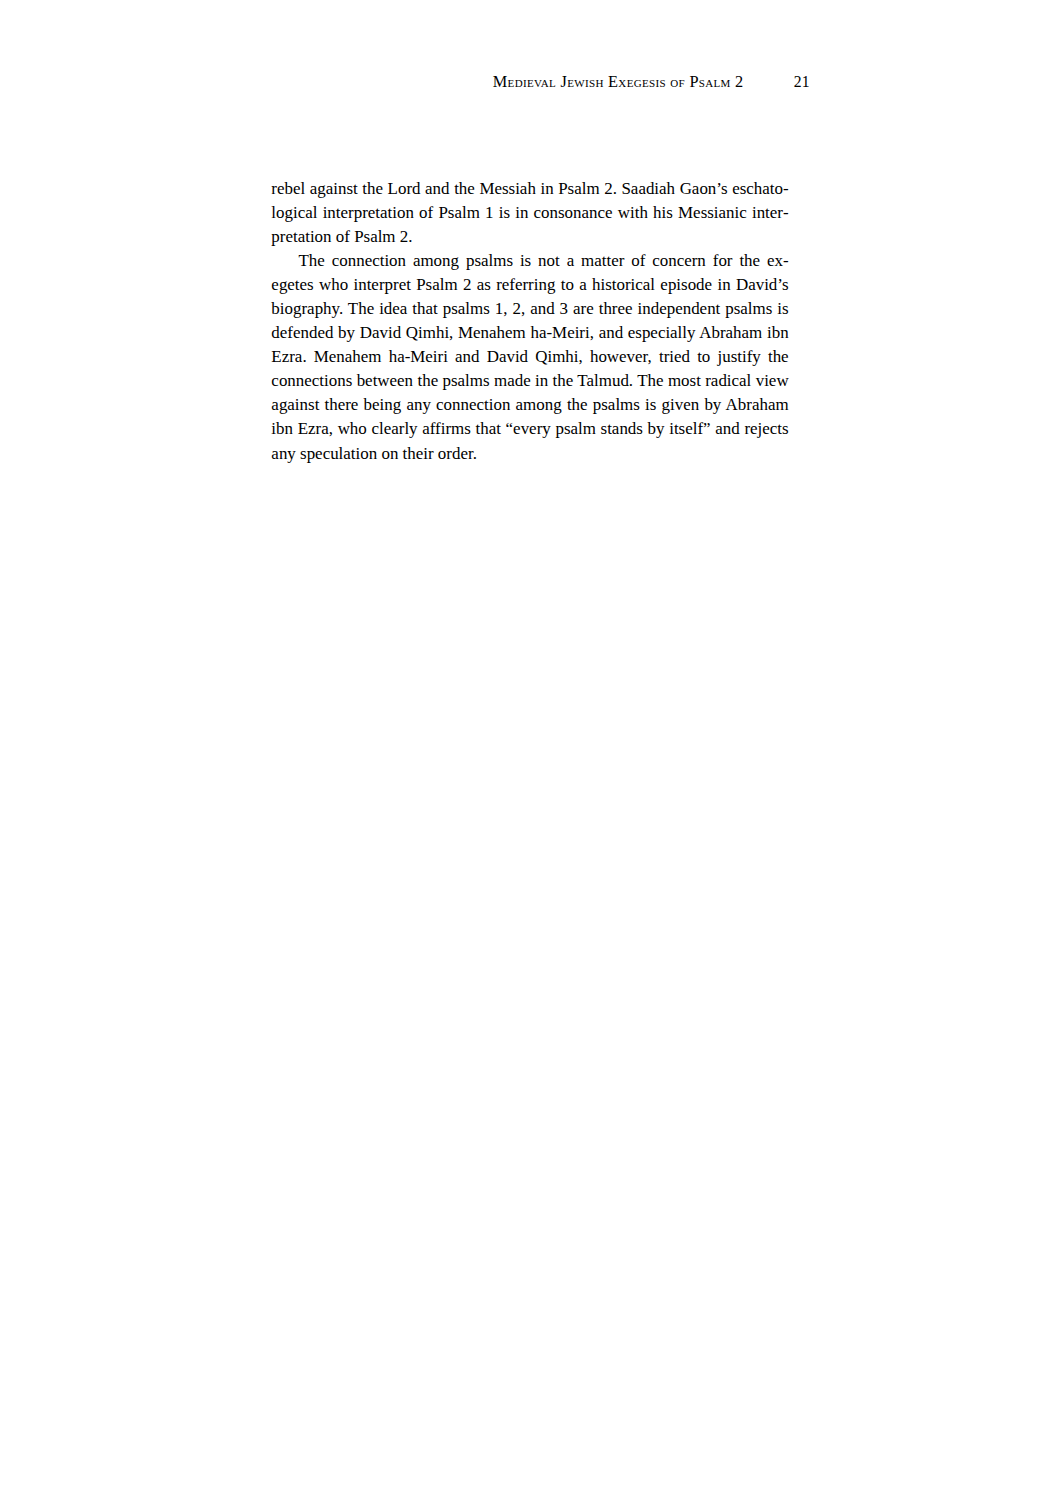Medieval Jewish Exegesis of Psalm 2 21
rebel against the Lord and the Messiah in Psalm 2. Saadiah Gaon’s eschatological interpretation of Psalm 1 is in consonance with his Messianic interpretation of Psalm 2.
The connection among psalms is not a matter of concern for the exegetes who interpret Psalm 2 as referring to a historical episode in David’s biography. The idea that psalms 1, 2, and 3 are three independent psalms is defended by David Qimhi, Menahem ha-Meiri, and especially Abraham ibn Ezra. Menahem ha-Meiri and David Qimhi, however, tried to justify the connections between the psalms made in the Talmud. The most radical view against there being any connection among the psalms is given by Abraham ibn Ezra, who clearly affirms that “every psalm stands by itself” and rejects any speculation on their order.